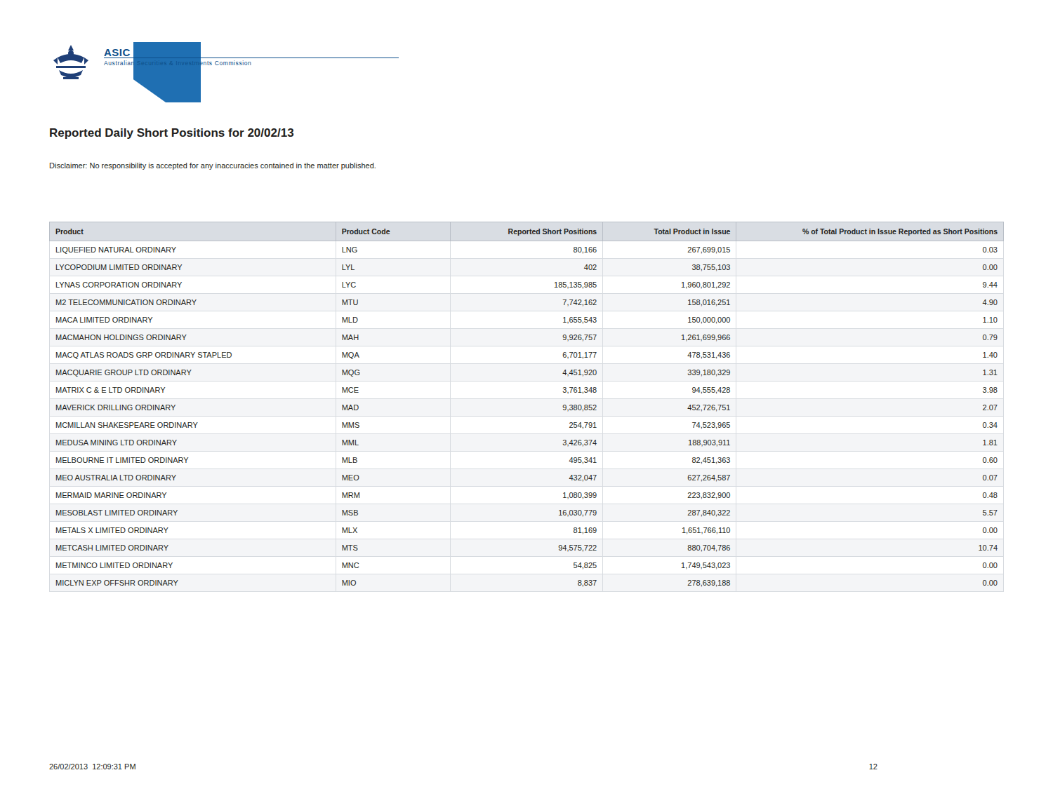ASIC
Australian Securities & Investments Commission
Reported Daily Short Positions for 20/02/13
Disclaimer: No responsibility is accepted for any inaccuracies contained in the matter published.
| Product | Product Code | Reported Short Positions | Total Product in Issue | % of Total Product in Issue Reported as Short Positions |
| --- | --- | --- | --- | --- |
| LIQUEFIED NATURAL ORDINARY | LNG | 80,166 | 267,699,015 | 0.03 |
| LYCOPODIUM LIMITED ORDINARY | LYL | 402 | 38,755,103 | 0.00 |
| LYNAS CORPORATION ORDINARY | LYC | 185,135,985 | 1,960,801,292 | 9.44 |
| M2 TELECOMMUNICATION ORDINARY | MTU | 7,742,162 | 158,016,251 | 4.90 |
| MACA LIMITED ORDINARY | MLD | 1,655,543 | 150,000,000 | 1.10 |
| MACMAHON HOLDINGS ORDINARY | MAH | 9,926,757 | 1,261,699,966 | 0.79 |
| MACQ ATLAS ROADS GRP ORDINARY STAPLED | MQA | 6,701,177 | 478,531,436 | 1.40 |
| MACQUARIE GROUP LTD ORDINARY | MQG | 4,451,920 | 339,180,329 | 1.31 |
| MATRIX C & E LTD ORDINARY | MCE | 3,761,348 | 94,555,428 | 3.98 |
| MAVERICK DRILLING ORDINARY | MAD | 9,380,852 | 452,726,751 | 2.07 |
| MCMILLAN SHAKESPEARE ORDINARY | MMS | 254,791 | 74,523,965 | 0.34 |
| MEDUSA MINING LTD ORDINARY | MML | 3,426,374 | 188,903,911 | 1.81 |
| MELBOURNE IT LIMITED ORDINARY | MLB | 495,341 | 82,451,363 | 0.60 |
| MEO AUSTRALIA LTD ORDINARY | MEO | 432,047 | 627,264,587 | 0.07 |
| MERMAID MARINE ORDINARY | MRM | 1,080,399 | 223,832,900 | 0.48 |
| MESOBLAST LIMITED ORDINARY | MSB | 16,030,779 | 287,840,322 | 5.57 |
| METALS X LIMITED ORDINARY | MLX | 81,169 | 1,651,766,110 | 0.00 |
| METCASH LIMITED ORDINARY | MTS | 94,575,722 | 880,704,786 | 10.74 |
| METMINCO LIMITED ORDINARY | MNC | 54,825 | 1,749,543,023 | 0.00 |
| MICLYN EXP OFFSHR ORDINARY | MIO | 8,837 | 278,639,188 | 0.00 |
26/02/2013 12:09:31 PM 12